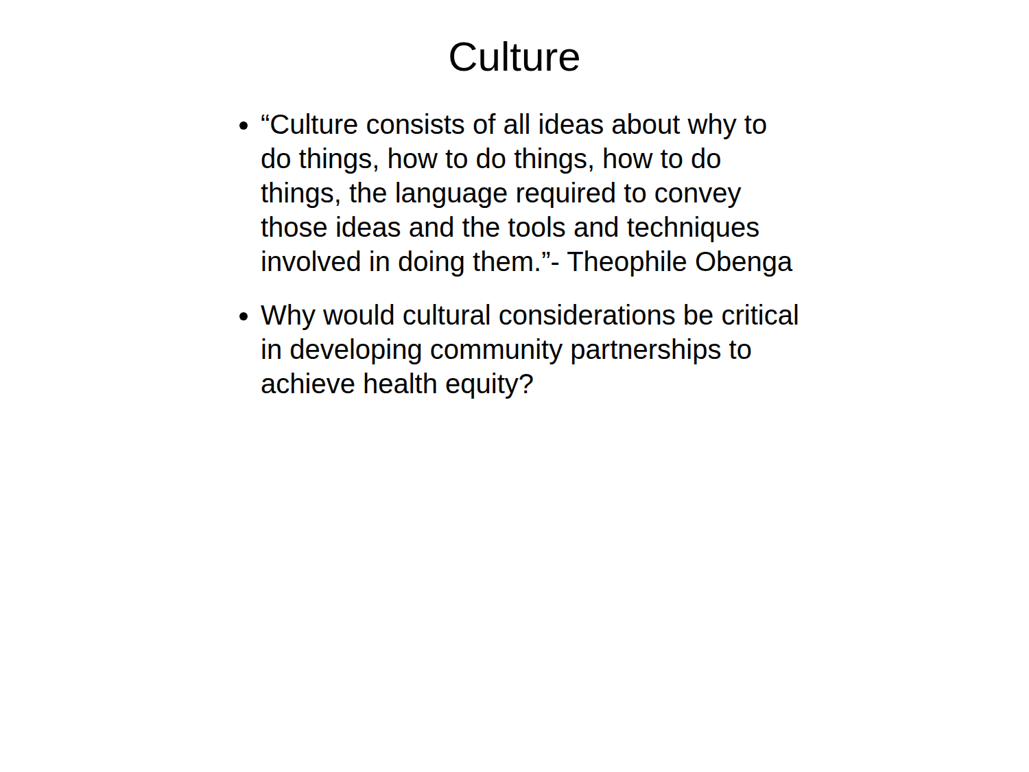Culture
“Culture consists of all ideas about why to do things, how to do things, how to do things, the language required to convey those ideas and the tools and techniques involved in doing them.”- Theophile Obenga
Why would cultural considerations be critical in developing community partnerships to achieve health equity?